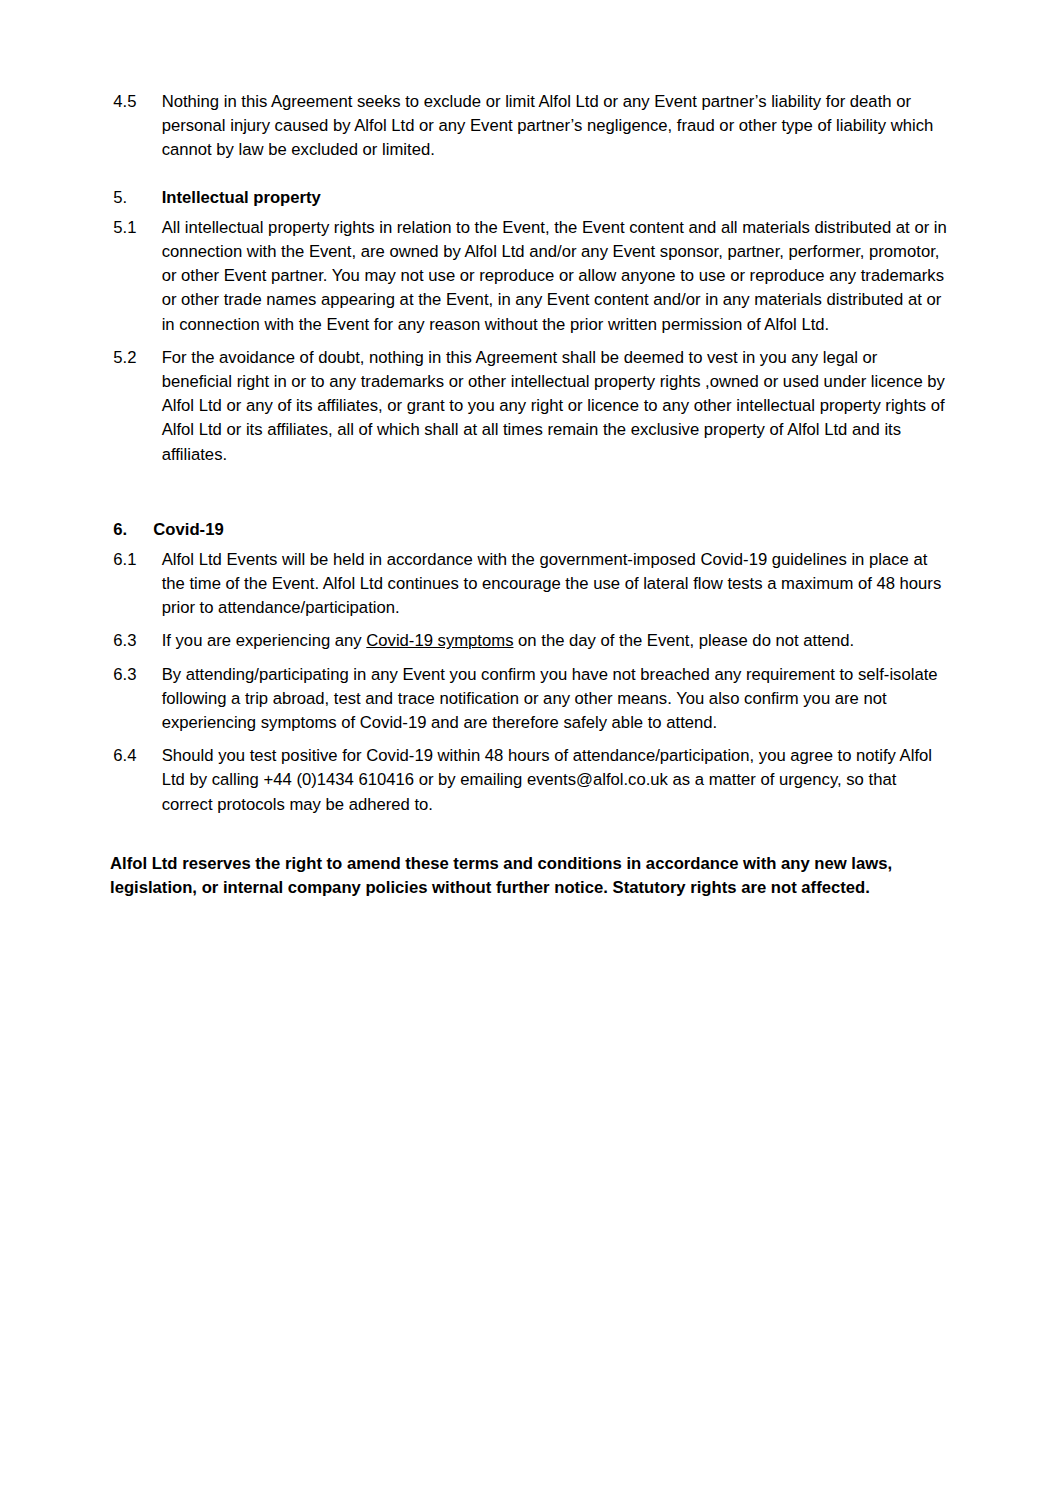4.5 Nothing in this Agreement seeks to exclude or limit Alfol Ltd or any Event partner’s liability for death or personal injury caused by Alfol Ltd or any Event partner’s negligence, fraud or other type of liability which cannot by law be excluded or limited.
5. Intellectual property
5.1 All intellectual property rights in relation to the Event, the Event content and all materials distributed at or in connection with the Event, are owned by Alfol Ltd and/or any Event sponsor, partner, performer, promotor, or other Event partner. You may not use or reproduce or allow anyone to use or reproduce any trademarks or other trade names appearing at the Event, in any Event content and/or in any materials distributed at or in connection with the Event for any reason without the prior written permission of Alfol Ltd.
5.2 For the avoidance of doubt, nothing in this Agreement shall be deemed to vest in you any legal or beneficial right in or to any trademarks or other intellectual property rights ,owned or used under licence by Alfol Ltd or any of its affiliates, or grant to you any right or licence to any other intellectual property rights of Alfol Ltd or its affiliates, all of which shall at all times remain the exclusive property of Alfol Ltd and its affiliates.
6. Covid-19
6.1 Alfol Ltd Events will be held in accordance with the government-imposed Covid-19 guidelines in place at the time of the Event. Alfol Ltd continues to encourage the use of lateral flow tests a maximum of 48 hours prior to attendance/participation.
6.3 If you are experiencing any Covid-19 symptoms on the day of the Event, please do not attend.
6.3 By attending/participating in any Event you confirm you have not breached any requirement to self-isolate following a trip abroad, test and trace notification or any other means. You also confirm you are not experiencing symptoms of Covid-19 and are therefore safely able to attend.
6.4 Should you test positive for Covid-19 within 48 hours of attendance/participation, you agree to notify Alfol Ltd by calling +44 (0)1434 610416 or by emailing events@alfol.co.uk as a matter of urgency, so that correct protocols may be adhered to.
Alfol Ltd reserves the right to amend these terms and conditions in accordance with any new laws, legislation, or internal company policies without further notice. Statutory rights are not affected.